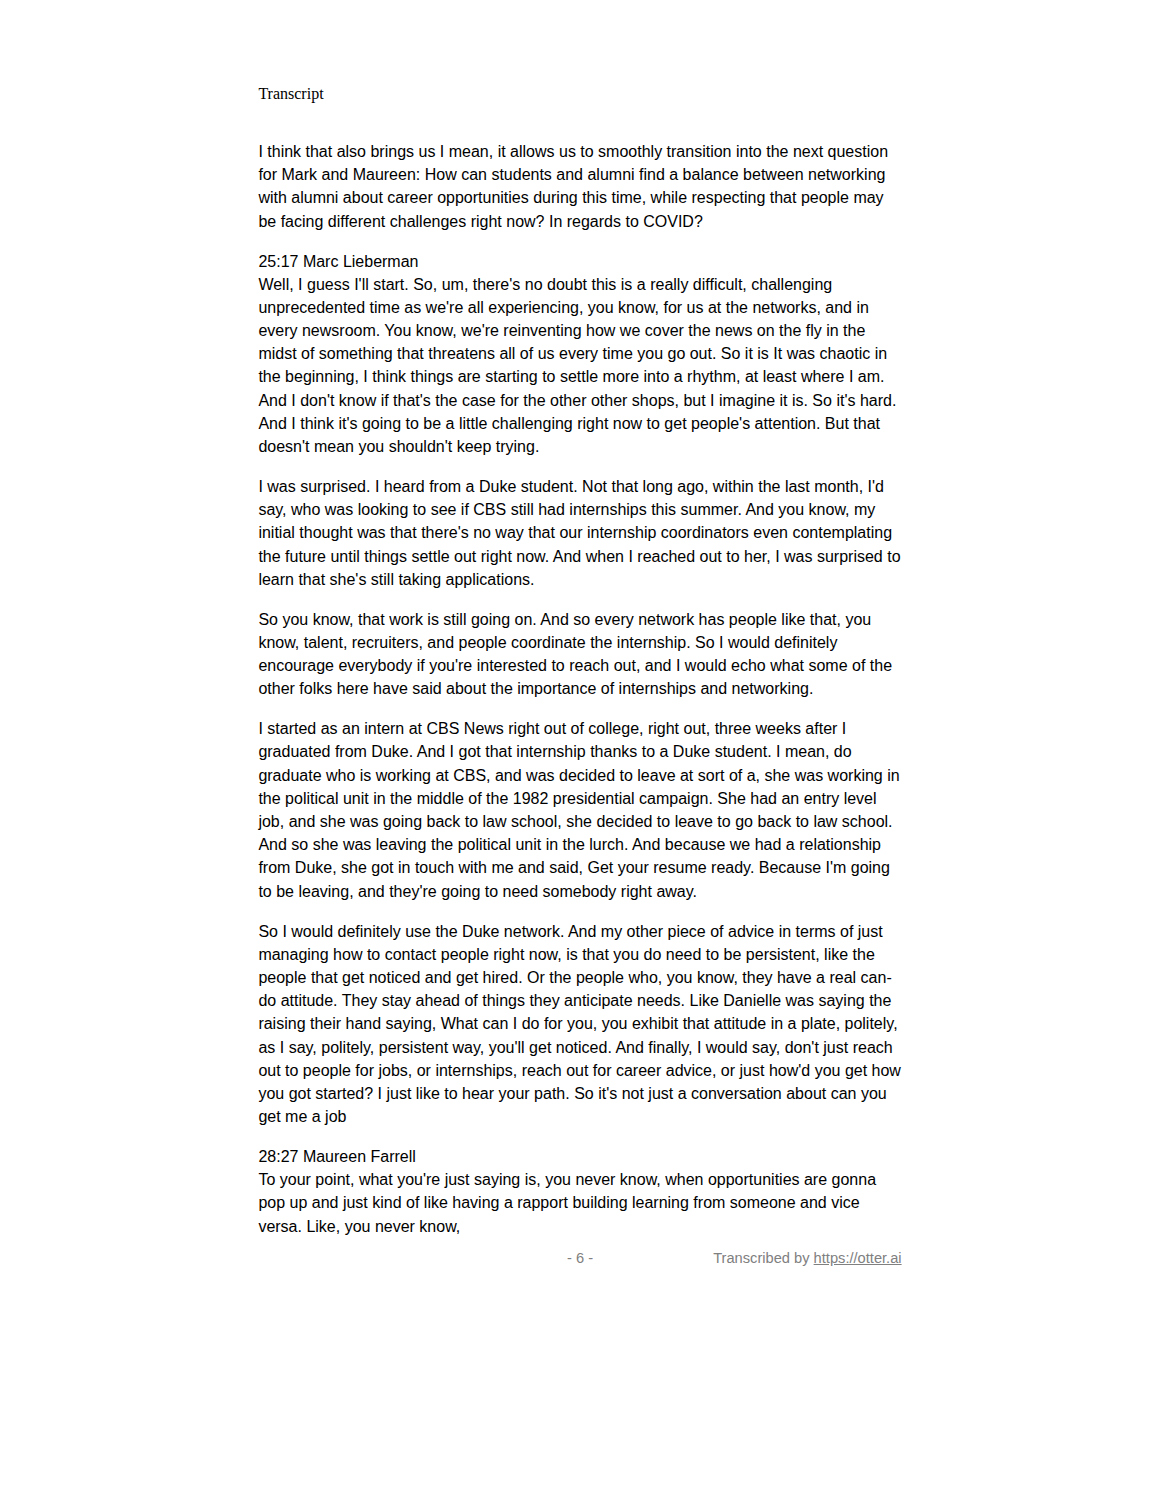Transcript
I think that also brings us I mean, it allows us to smoothly transition into the next question for Mark and Maureen: How can students and alumni find a balance between networking with alumni about career opportunities during this time, while respecting that people may be facing different challenges right now? In regards to COVID?
25:17 Marc Lieberman
Well, I guess I'll start. So, um, there's no doubt this is a really difficult, challenging unprecedented time as we're all experiencing, you know, for us at the networks, and in every newsroom. You know, we're reinventing how we cover the news on the fly in the midst of something that threatens all of us every time you go out. So it is It was chaotic in the beginning, I think things are starting to settle more into a rhythm, at least where I am. And I don't know if that's the case for the other other shops, but I imagine it is. So it's hard. And I think it's going to be a little challenging right now to get people's attention. But that doesn't mean you shouldn't keep trying.
I was surprised. I heard from a Duke student. Not that long ago, within the last month, I'd say, who was looking to see if CBS still had internships this summer. And you know, my initial thought was that there's no way that our internship coordinators even contemplating the future until things settle out right now. And when I reached out to her, I was surprised to learn that she's still taking applications.
So you know, that work is still going on. And so every network has people like that, you know, talent, recruiters, and people coordinate the internship. So I would definitely encourage everybody if you're interested to reach out, and I would echo what some of the other folks here have said about the importance of internships and networking.
I started as an intern at CBS News right out of college, right out, three weeks after I graduated from Duke. And I got that internship thanks to a Duke student. I mean, do graduate who is working at CBS, and was decided to leave at sort of a, she was working in the political unit in the middle of the 1982 presidential campaign. She had an entry level job, and she was going back to law school, she decided to leave to go back to law school. And so she was leaving the political unit in the lurch. And because we had a relationship from Duke, she got in touch with me and said, Get your resume ready. Because I'm going to be leaving, and they're going to need somebody right away.
So I would definitely use the Duke network. And my other piece of advice in terms of just managing how to contact people right now, is that you do need to be persistent, like the people that get noticed and get hired. Or the people who, you know, they have a real can-do attitude. They stay ahead of things they anticipate needs. Like Danielle was saying the raising their hand saying, What can I do for you, you exhibit that attitude in a plate, politely, as I say, politely, persistent way, you'll get noticed. And finally, I would say, don't just reach out to people for jobs, or internships, reach out for career advice, or just how'd you get how you got started? I just like to hear your path. So it's not just a conversation about can you get me a job
28:27 Maureen Farrell
To your point, what you're just saying is, you never know, when opportunities are gonna pop up and just kind of like having a rapport building learning from someone and vice versa. Like, you never know,
- 6 - Transcribed by https://otter.ai